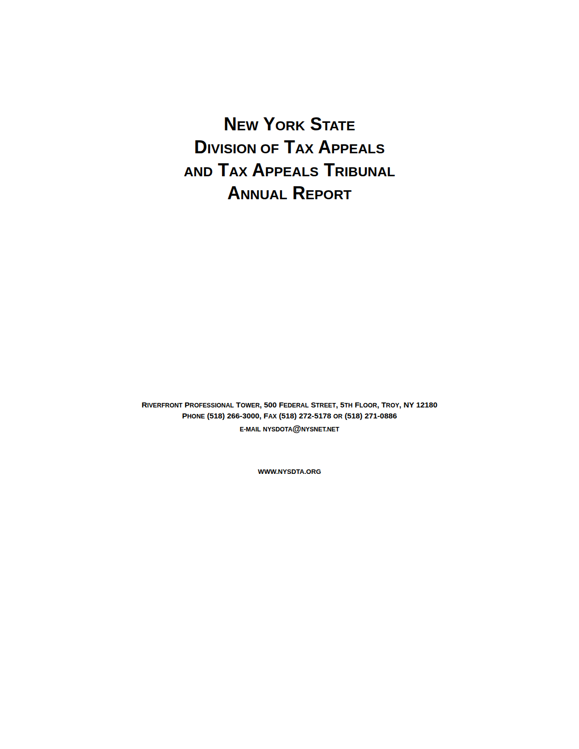New York State
Division of Tax Appeals
and Tax Appeals Tribunal
Annual Report
Riverfront Professional Tower, 500 Federal Street, 5th Floor, Troy, NY 12180
Phone (518) 266-3000, Fax (518) 272-5178 or (518) 271-0886
e-mail nysdota@nysnet.net
www.nysdta.org